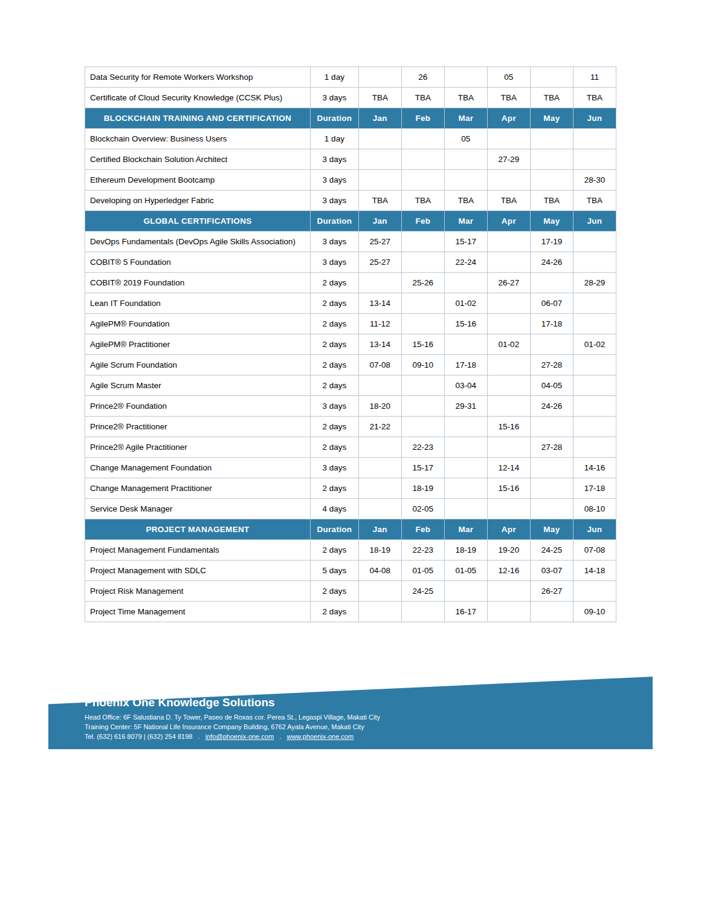| Data Security for Remote Workers Workshop | 1 day | | 26 | | 05 | | 11 |
| Certificate of Cloud Security Knowledge (CCSK Plus) | 3 days | TBA | TBA | TBA | TBA | TBA | TBA |
| BLOCKCHAIN TRAINING AND CERTIFICATION | Duration | Jan | Feb | Mar | Apr | May | Jun |
| Blockchain Overview: Business Users | 1 day | | | 05 | | | |
| Certified Blockchain Solution Architect | 3 days | | | | 27-29 | | |
| Ethereum Development Bootcamp | 3 days | | | | | | 28-30 |
| Developing on Hyperledger Fabric | 3 days | TBA | TBA | TBA | TBA | TBA | TBA |
| GLOBAL CERTIFICATIONS | Duration | Jan | Feb | Mar | Apr | May | Jun |
| DevOps Fundamentals (DevOps Agile Skills Association) | 3 days | 25-27 | | 15-17 | | 17-19 | |
| COBIT® 5 Foundation | 3 days | 25-27 | | 22-24 | | 24-26 | |
| COBIT® 2019 Foundation | 2 days | | 25-26 | | 26-27 | | 28-29 |
| Lean IT Foundation | 2 days | 13-14 | | 01-02 | | 06-07 | |
| AgilePM® Foundation | 2 days | 11-12 | | 15-16 | | 17-18 | |
| AgilePM® Practitioner | 2 days | 13-14 | 15-16 | | 01-02 | | 01-02 |
| Agile Scrum Foundation | 2 days | 07-08 | 09-10 | 17-18 | | 27-28 | |
| Agile Scrum Master | 2 days | | | 03-04 | | 04-05 | |
| Prince2® Foundation | 3 days | 18-20 | | 29-31 | | 24-26 | |
| Prince2® Practitioner | 2 days | 21-22 | | | 15-16 | | |
| Prince2® Agile Practitioner | 2 days | | 22-23 | | | 27-28 | |
| Change Management Foundation | 3 days | | 15-17 | | 12-14 | | 14-16 |
| Change Management Practitioner | 2 days | | 18-19 | | 15-16 | | 17-18 |
| Service Desk Manager | 4 days | | 02-05 | | | | 08-10 |
| PROJECT MANAGEMENT | Duration | Jan | Feb | Mar | Apr | May | Jun |
| Project Management Fundamentals | 2 days | 18-19 | 22-23 | 18-19 | 19-20 | 24-25 | 07-08 |
| Project Management with SDLC | 5 days | 04-08 | 01-05 | 01-05 | 12-16 | 03-07 | 14-18 |
| Project Risk Management | 2 days | | 24-25 | | | 26-27 | |
| Project Time Management | 2 days | | | 16-17 | | | 09-10 |
Phoenix One Knowledge Solutions
Head Office: 6F Salustiana D. Ty Tower, Paseo de Roxas cor. Perea St., Legaspi Village, Makati City
Training Center: 5F National Life Insurance Company Building, 6762 Ayala Avenue, Makati City
Tel. (632) 616 8079 | (632) 254 8198 . info@phoenix-one.com . www.phoenix-one.com